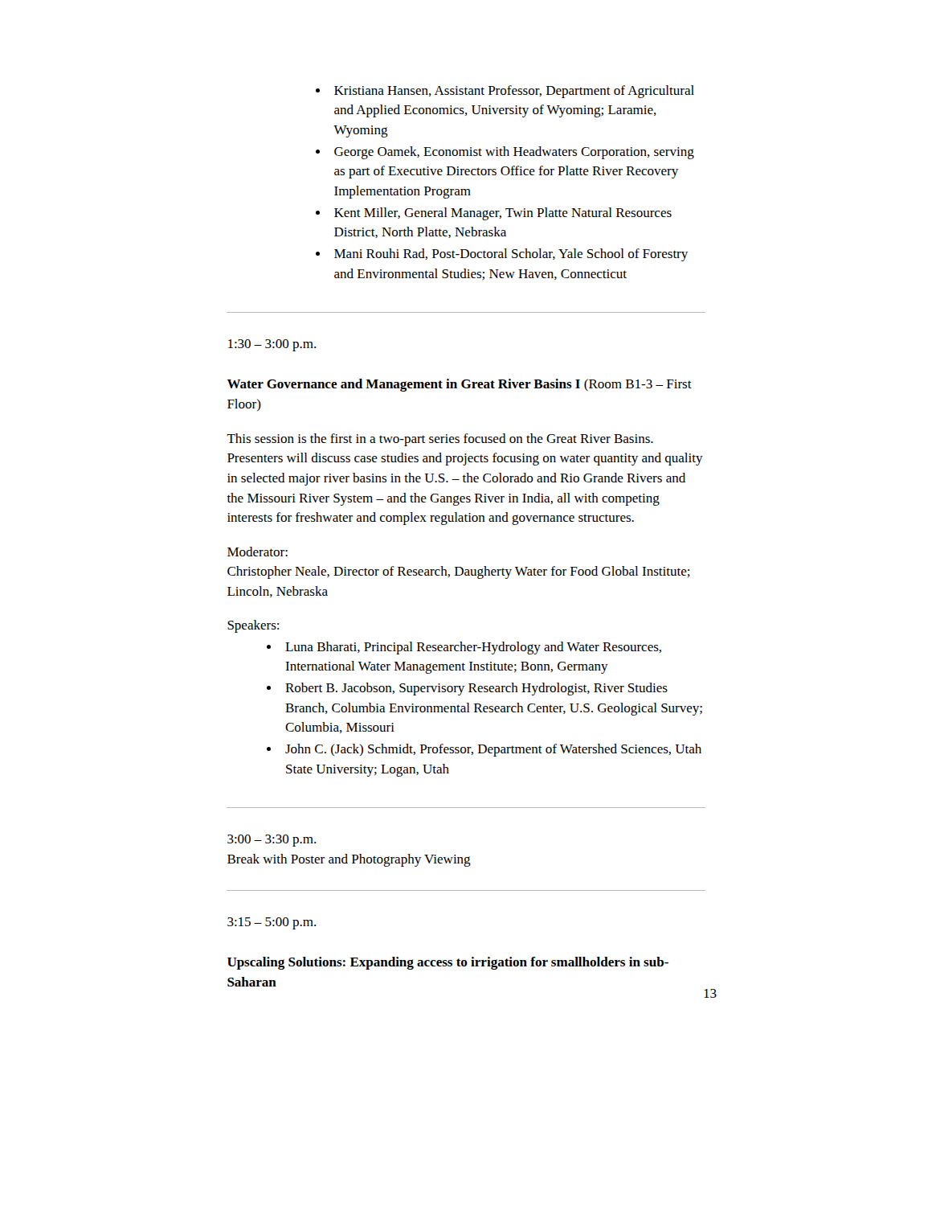Kristiana Hansen, Assistant Professor, Department of Agricultural and Applied Economics, University of Wyoming; Laramie, Wyoming
George Oamek, Economist with Headwaters Corporation, serving as part of Executive Directors Office for Platte River Recovery Implementation Program
Kent Miller, General Manager, Twin Platte Natural Resources District, North Platte, Nebraska
Mani Rouhi Rad, Post-Doctoral Scholar, Yale School of Forestry and Environmental Studies; New Haven, Connecticut
1:30 – 3:00 p.m.
Water Governance and Management in Great River Basins I (Room B1-3 – First Floor)
This session is the first in a two-part series focused on the Great River Basins. Presenters will discuss case studies and projects focusing on water quantity and quality in selected major river basins in the U.S. – the Colorado and Rio Grande Rivers and the Missouri River System – and the Ganges River in India, all with competing interests for freshwater and complex regulation and governance structures.
Moderator:
Christopher Neale, Director of Research, Daugherty Water for Food Global Institute; Lincoln, Nebraska
Speakers:
Luna Bharati, Principal Researcher-Hydrology and Water Resources, International Water Management Institute; Bonn, Germany
Robert B. Jacobson, Supervisory Research Hydrologist, River Studies Branch, Columbia Environmental Research Center, U.S. Geological Survey; Columbia, Missouri
John C. (Jack) Schmidt, Professor, Department of Watershed Sciences, Utah State University; Logan, Utah
3:00 – 3:30 p.m.
Break with Poster and Photography Viewing
3:15 – 5:00 p.m.
Upscaling Solutions: Expanding access to irrigation for smallholders in sub-Saharan
13